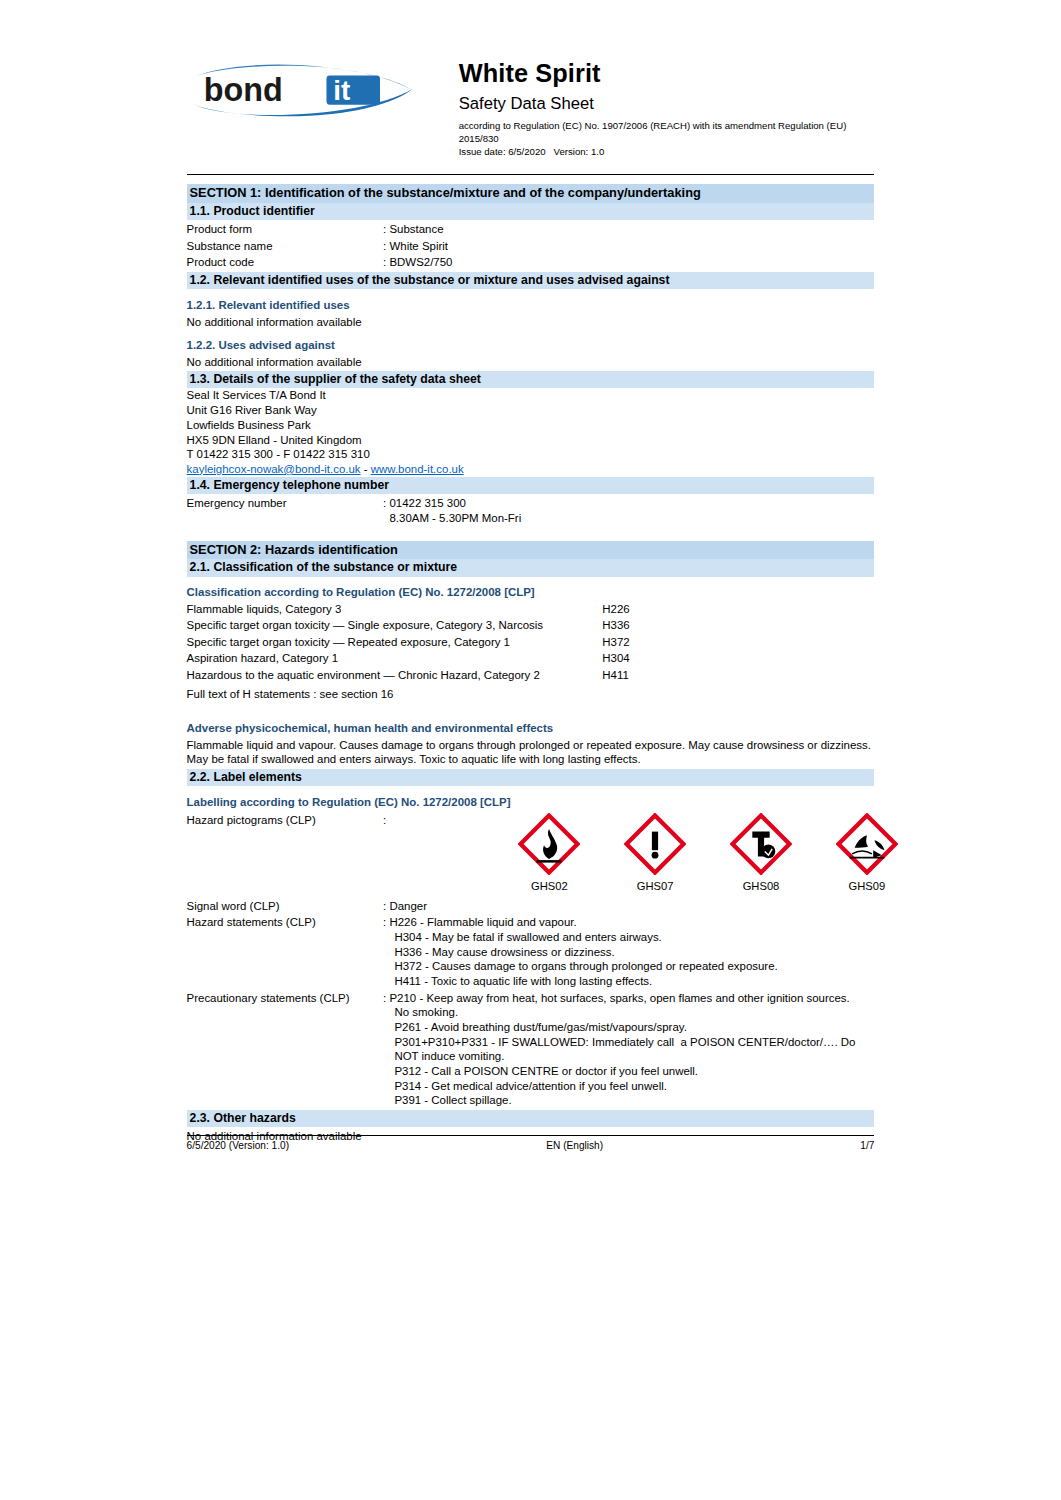bond it
White Spirit
Safety Data Sheet
according to Regulation (EC) No. 1907/2006 (REACH) with its amendment Regulation (EU) 2015/830
Issue date: 6/5/2020 Version: 1.0
SECTION 1: Identification of the substance/mixture and of the company/undertaking
1.1. Product identifier
Product form
: Substance
Substance name
: White Spirit
Product code
: BDWS2/750
1.2. Relevant identified uses of the substance or mixture and uses advised against
1.2.1. Relevant identified uses
No additional information available
1.2.2. Uses advised against
No additional information available
1.3. Details of the supplier of the safety data sheet
Seal It Services T/A Bond It
Unit G16 River Bank Way
Lowfields Business Park
HX5 9DN Elland - United Kingdom
T 01422 315 300 - F 01422 315 310
kayleighcox-nowak@bond-it.co.uk - www.bond-it.co.uk
1.4. Emergency telephone number
Emergency number
: 01422 315 300
8.30AM - 5.30PM Mon-Fri
SECTION 2: Hazards identification
2.1. Classification of the substance or mixture
Classification according to Regulation (EC) No. 1272/2008 [CLP]
Flammable liquids, Category 3
H226
Specific target organ toxicity — Single exposure, Category 3, Narcosis
H336
Specific target organ toxicity — Repeated exposure, Category 1
H372
Aspiration hazard, Category 1
H304
Hazardous to the aquatic environment — Chronic Hazard, Category 2
H411
Full text of H statements : see section 16
Adverse physicochemical, human health and environmental effects
Flammable liquid and vapour. Causes damage to organs through prolonged or repeated exposure. May cause drowsiness or dizziness. May be fatal if swallowed and enters airways. Toxic to aquatic life with long lasting effects.
2.2. Label elements
Labelling according to Regulation (EC) No. 1272/2008 [CLP]
Hazard pictograms (CLP)
:
GHS02
GHS07
GHS08
GHS09
Signal word (CLP)
: Danger
Hazard statements (CLP)
: H226 - Flammable liquid and vapour.
H304 - May be fatal if swallowed and enters airways.
H336 - May cause drowsiness or dizziness.
H372 - Causes damage to organs through prolonged or repeated exposure.
H411 - Toxic to aquatic life with long lasting effects.
Precautionary statements (CLP)
: P210 - Keep away from heat, hot surfaces, sparks, open flames and other ignition sources.
No smoking.
P261 - Avoid breathing dust/fume/gas/mist/vapours/spray.
P301+P310+P331 - IF SWALLOWED: Immediately call a POISON CENTER/doctor/…. Do
NOT induce vomiting.
P312 - Call a POISON CENTRE or doctor if you feel unwell.
P314 - Get medical advice/attention if you feel unwell.
P391 - Collect spillage.
2.3. Other hazards
No additional information available
6/5/2020 (Version: 1.0)
EN (English)
1/7